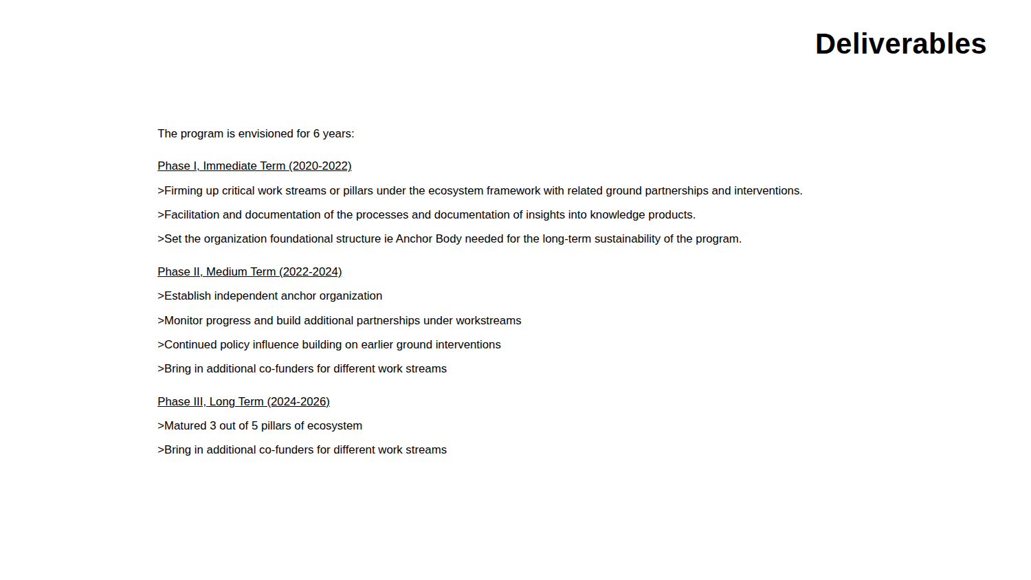Deliverables
The program is envisioned for 6 years:
Phase I, Immediate Term (2020-2022)
Firming up critical work streams or pillars under the ecosystem framework with related ground partnerships and interventions.
Facilitation and documentation of the processes and documentation of insights into knowledge products.
Set the organization foundational structure ie Anchor Body needed for the long-term sustainability of the program.
Phase II, Medium Term (2022-2024)
Establish independent anchor organization
Monitor progress and build additional partnerships under workstreams
Continued policy influence building on earlier ground interventions
Bring in additional co-funders for different work streams
Phase III, Long Term (2024-2026)
Matured 3 out of 5 pillars of ecosystem
Bring in additional co-funders for different work streams